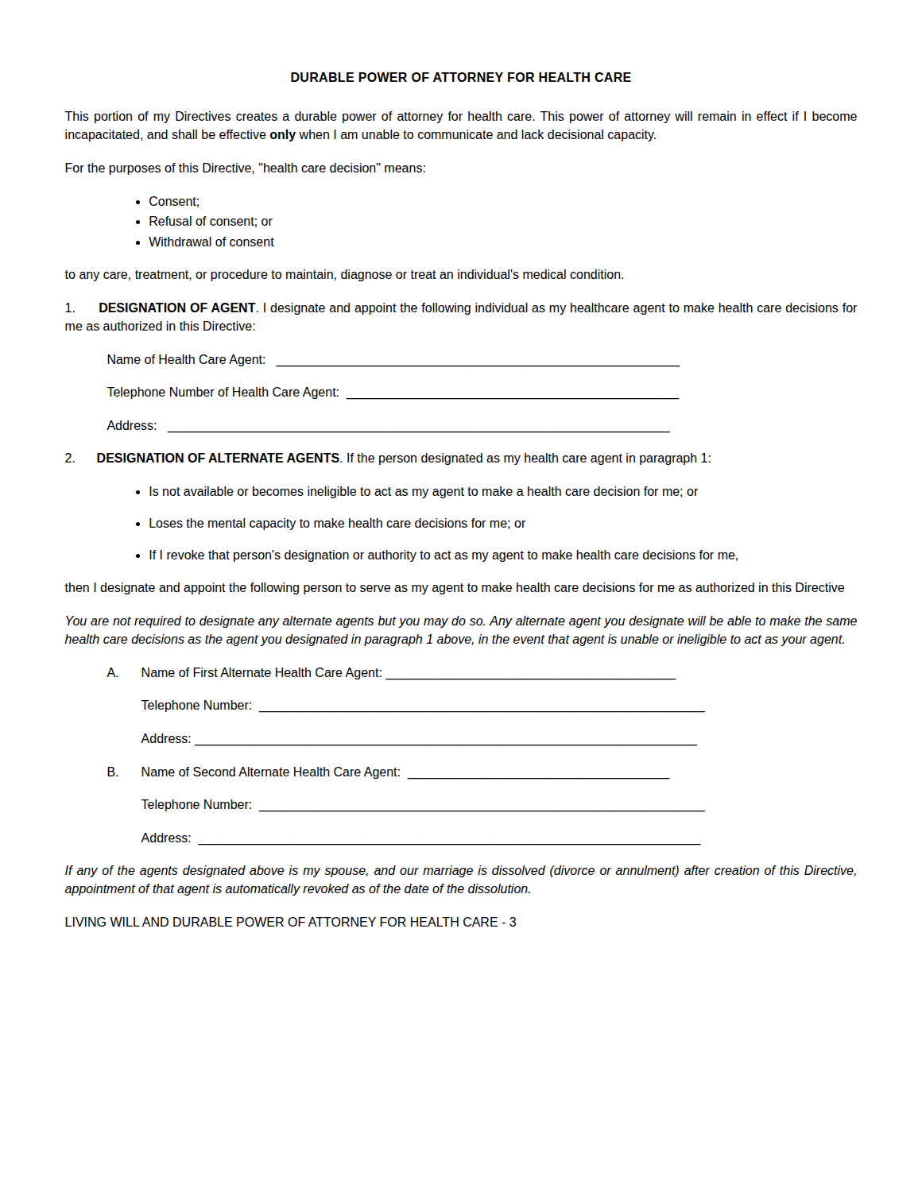DURABLE POWER OF ATTORNEY FOR HEALTH CARE
This portion of my Directives creates a durable power of attorney for health care. This power of attorney will remain in effect if I become incapacitated, and shall be effective only when I am unable to communicate and lack decisional capacity.
For the purposes of this Directive, "health care decision" means:
Consent;
Refusal of consent; or
Withdrawal of consent
to any care, treatment, or procedure to maintain, diagnose or treat an individual's medical condition.
1. DESIGNATION OF AGENT. I designate and appoint the following individual as my healthcare agent to make health care decisions for me as authorized in this Directive:
Name of Health Care Agent: _________________________________________________________
Telephone Number of Health Care Agent: _______________________________________________
Address: _______________________________________________________________________
2. DESIGNATION OF ALTERNATE AGENTS. If the person designated as my health care agent in paragraph 1:
Is not available or becomes ineligible to act as my agent to make a health care decision for me; or
Loses the mental capacity to make health care decisions for me; or
If I revoke that person's designation or authority to act as my agent to make health care decisions for me,
then I designate and appoint the following person to serve as my agent to make health care decisions for me as authorized in this Directive
You are not required to designate any alternate agents but you may do so. Any alternate agent you designate will be able to make the same health care decisions as the agent you designated in paragraph 1 above, in the event that agent is unable or ineligible to act as your agent.
A.
Name of First Alternate Health Care Agent: _________________________________________
Telephone Number: _______________________________________________________________
Address: _______________________________________________________________________
B.
Name of Second Alternate Health Care Agent: _____________________________________
Telephone Number: _______________________________________________________________
Address: _______________________________________________________________________
If any of the agents designated above is my spouse, and our marriage is dissolved (divorce or annulment) after creation of this Directive, appointment of that agent is automatically revoked as of the date of the dissolution.
LIVING WILL AND DURABLE POWER OF ATTORNEY FOR HEALTH CARE - 3